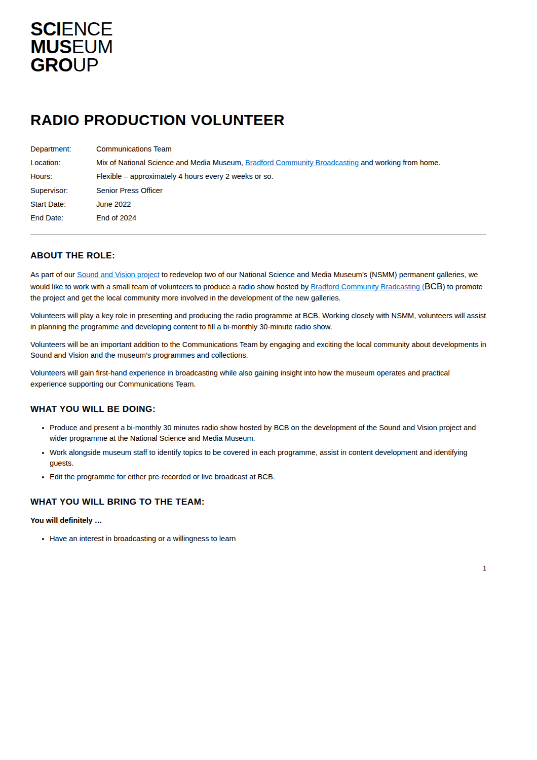SCIENCE
MUSEUM
GROUP
RADIO PRODUCTION VOLUNTEER
| Department: | Communications Team |
| Location: | Mix of National Science and Media Museum, Bradford Community Broadcasting and working from home. |
| Hours: | Flexible – approximately 4 hours every 2 weeks or so. |
| Supervisor: | Senior Press Officer |
| Start Date: | June 2022 |
| End Date: | End of 2024 |
ABOUT THE ROLE:
As part of our Sound and Vision project to redevelop two of our National Science and Media Museum’s (NSMM) permanent galleries, we would like to work with a small team of volunteers to produce a radio show hosted by Bradford Community Bradcasting (BCB) to promote the project and get the local community more involved in the development of the new galleries.
Volunteers will play a key role in presenting and producing the radio programme at BCB. Working closely with NSMM, volunteers will assist in planning the programme and developing content to fill a bi-monthly 30-minute radio show.
Volunteers will be an important addition to the Communications Team by engaging and exciting the local community about developments in Sound and Vision and the museum’s programmes and collections.
Volunteers will gain first-hand experience in broadcasting while also gaining insight into how the museum operates and practical experience supporting our Communications Team.
WHAT YOU WILL BE DOING:
Produce and present a bi-monthly 30 minutes radio show hosted by BCB on the development of the Sound and Vision project and wider programme at the National Science and Media Museum.
Work alongside museum staff to identify topics to be covered in each programme, assist in content development and identifying guests.
Edit the programme for either pre-recorded or live broadcast at BCB.
WHAT YOU WILL BRING TO THE TEAM:
You will definitely …
Have an interest in broadcasting or a willingness to learn
1